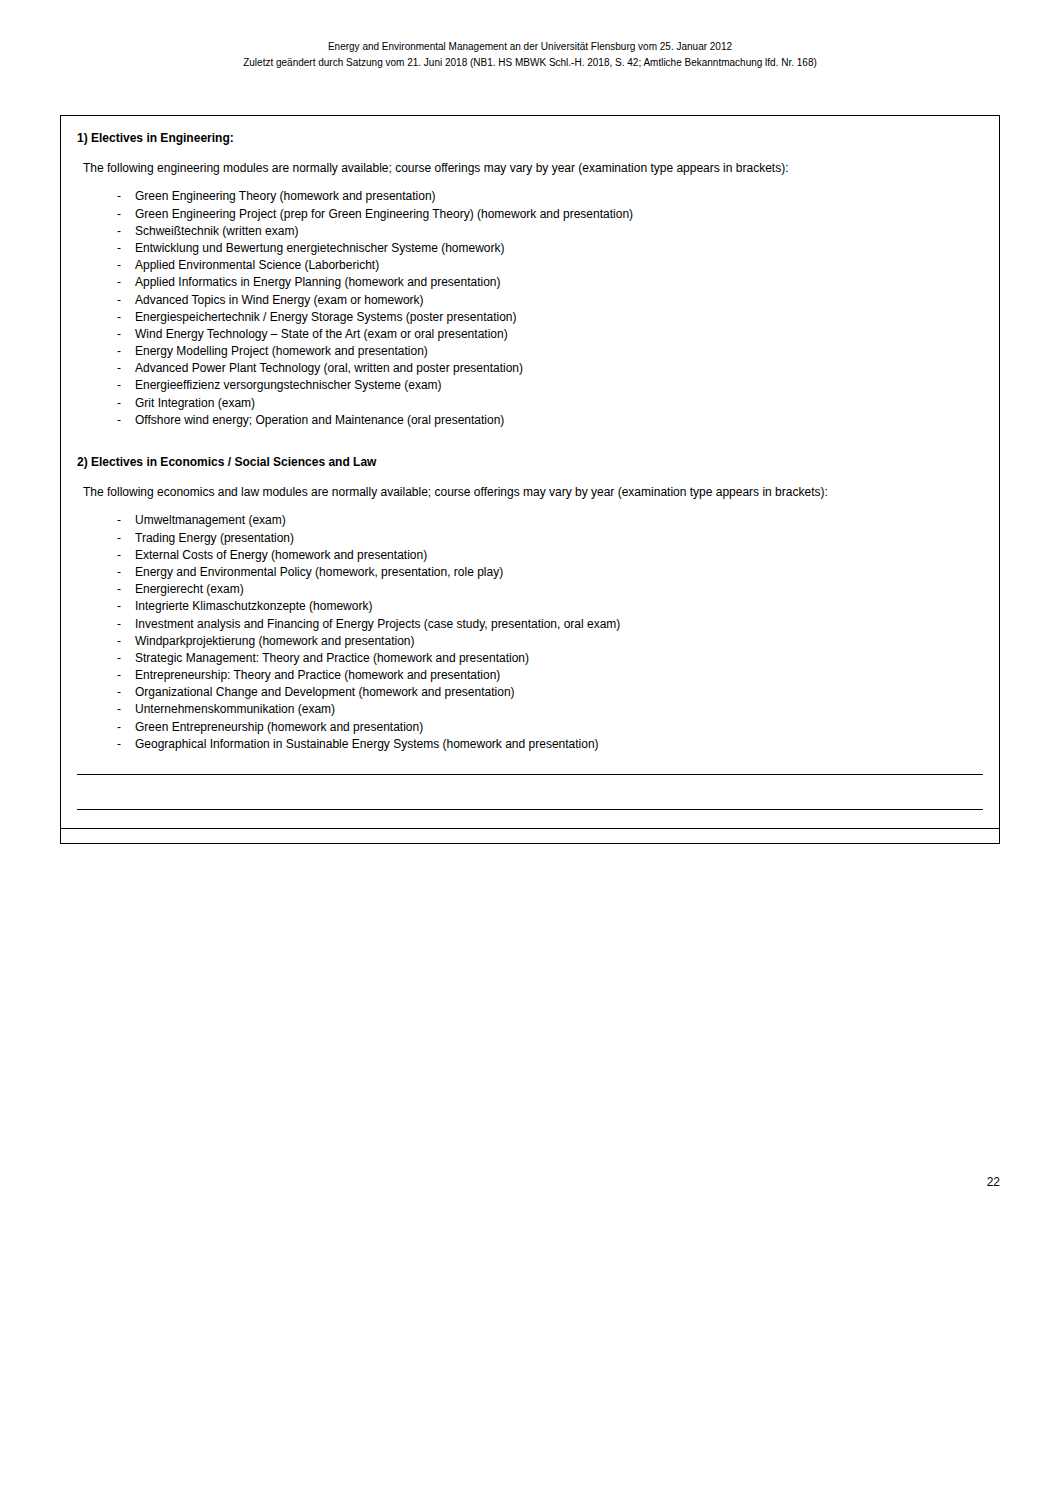Energy and Environmental Management an der Universität Flensburg vom 25. Januar 2012
Zuletzt geändert durch Satzung vom 21. Juni 2018 (NB1. HS MBWK Schl.-H. 2018, S. 42; Amtliche Bekanntmachung lfd. Nr. 168)
1) Electives in Engineering:
The following engineering modules are normally available; course offerings may vary by year (examination type appears in brackets):
Green Engineering Theory (homework and presentation)
Green Engineering Project (prep for Green Engineering Theory) (homework and presentation)
Schweißtechnik (written exam)
Entwicklung und Bewertung energietechnischer Systeme (homework)
Applied Environmental Science (Laborbericht)
Applied Informatics in Energy Planning (homework and presentation)
Advanced Topics in Wind Energy (exam or homework)
Energiespeichertechnik / Energy Storage Systems (poster presentation)
Wind Energy Technology – State of the Art (exam or oral presentation)
Energy Modelling Project (homework and presentation)
Advanced Power Plant Technology (oral, written and poster presentation)
Energieeffizienz versorgungstechnischer Systeme (exam)
Grit Integration (exam)
Offshore wind energy; Operation and Maintenance (oral presentation)
2) Electives in Economics / Social Sciences and Law
The following economics and law modules are normally available; course offerings may vary by year (examination type appears in brackets):
Umweltmanagement (exam)
Trading Energy (presentation)
External Costs of Energy (homework and presentation)
Energy and Environmental Policy (homework, presentation, role play)
Energierecht (exam)
Integrierte Klimaschutzkonzepte (homework)
Investment analysis and Financing of Energy Projects (case study, presentation, oral exam)
Windparkprojektierung (homework and presentation)
Strategic Management: Theory and Practice (homework and presentation)
Entrepreneurship: Theory and Practice (homework and presentation)
Organizational Change and Development (homework and presentation)
Unternehmenskommunikation (exam)
Green Entrepreneurship (homework and presentation)
Geographical Information in Sustainable Energy Systems (homework and presentation)
22